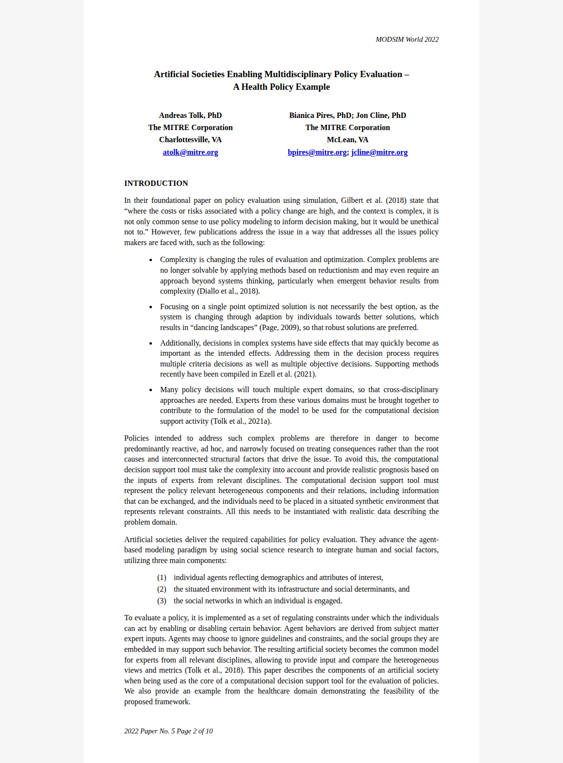MODSIM World 2022
Artificial Societies Enabling Multidisciplinary Policy Evaluation –
A Health Policy Example
| Andreas Tolk, PhD | Bianica Pires, PhD; Jon Cline, PhD |
| The MITRE Corporation | The MITRE Corporation |
| Charlottesville, VA | McLean, VA |
| atolk@mitre.org | bpires@mitre.org ; jcline@mitre.org |
INTRODUCTION
In their foundational paper on policy evaluation using simulation, Gilbert et al. (2018) state that “where the costs or risks associated with a policy change are high, and the context is complex, it is not only common sense to use policy modeling to inform decision making, but it would be unethical not to.” However, few publications address the issue in a way that addresses all the issues policy makers are faced with, such as the following:
Complexity is changing the rules of evaluation and optimization. Complex problems are no longer solvable by applying methods based on reductionism and may even require an approach beyond systems thinking, particularly when emergent behavior results from complexity (Diallo et al., 2018).
Focusing on a single point optimized solution is not necessarily the best option, as the system is changing through adaption by individuals towards better solutions, which results in “dancing landscapes” (Page, 2009), so that robust solutions are preferred.
Additionally, decisions in complex systems have side effects that may quickly become as important as the intended effects. Addressing them in the decision process requires multiple criteria decisions as well as multiple objective decisions. Supporting methods recently have been compiled in Ezell et al. (2021).
Many policy decisions will touch multiple expert domains, so that cross-disciplinary approaches are needed. Experts from these various domains must be brought together to contribute to the formulation of the model to be used for the computational decision support activity (Tolk et al., 2021a).
Policies intended to address such complex problems are therefore in danger to become predominantly reactive, ad hoc, and narrowly focused on treating consequences rather than the root causes and interconnected structural factors that drive the issue. To avoid this, the computational decision support tool must take the complexity into account and provide realistic prognosis based on the inputs of experts from relevant disciplines. The computational decision support tool must represent the policy relevant heterogeneous components and their relations, including information that can be exchanged, and the individuals need to be placed in a situated synthetic environment that represents relevant constraints. All this needs to be instantiated with realistic data describing the problem domain.
Artificial societies deliver the required capabilities for policy evaluation. They advance the agent-based modeling paradigm by using social science research to integrate human and social factors, utilizing three main components:
individual agents reflecting demographics and attributes of interest,
the situated environment with its infrastructure and social determinants, and
the social networks in which an individual is engaged.
To evaluate a policy, it is implemented as a set of regulating constraints under which the individuals can act by enabling or disabling certain behavior. Agent behaviors are derived from subject matter expert inputs. Agents may choose to ignore guidelines and constraints, and the social groups they are embedded in may support such behavior. The resulting artificial society becomes the common model for experts from all relevant disciplines, allowing to provide input and compare the heterogeneous views and metrics (Tolk et al., 2018). This paper describes the components of an artificial society when being used as the core of a computational decision support tool for the evaluation of policies. We also provide an example from the healthcare domain demonstrating the feasibility of the proposed framework.
2022 Paper No. 5 Page 2 of 10